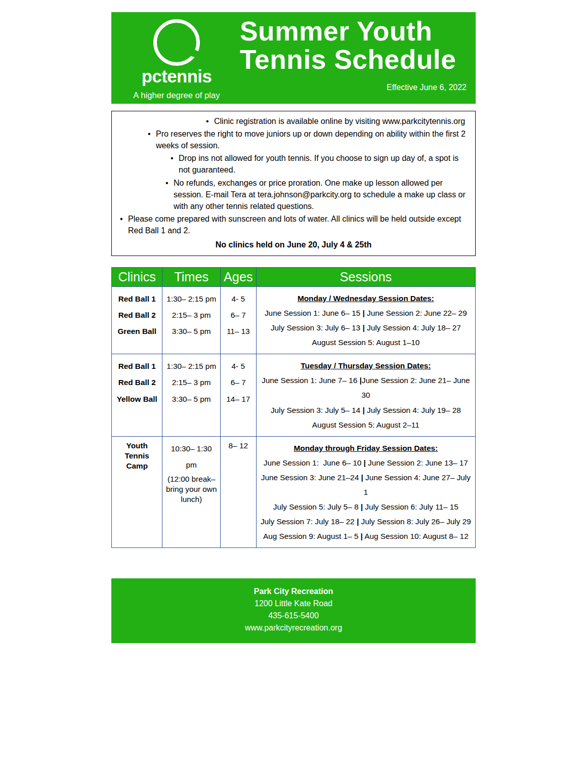pctennis
A higher degree of play
Summer Youth
Tennis Schedule
Effective June 6, 2022
Clinic registration is available online by visiting www.parkcitytennis.org
Pro reserves the right to move juniors up or down depending on ability within the first 2 weeks of session.
Drop ins not allowed for youth tennis. If you choose to sign up day of, a spot is not guaranteed.
No refunds, exchanges or price proration. One make up lesson allowed per session. E-mail Tera at tera.johnson@parkcity.org to schedule a make up class or with any other tennis related questions.
Please come prepared with sunscreen and lots of water. All clinics will be held outside except Red Ball 1 and 2.
No clinics held on June 20, July 4 & 25th
| Clinics | Times | Ages | Sessions |
| --- | --- | --- | --- |
| Red Ball 1 Red Ball 2 Green Ball | 1:30– 2:15 pm 2:15– 3 pm 3:30– 5 pm | 4- 5 6– 7 11– 13 | Monday / Wednesday Session Dates: June Session 1: June 6– 15 / June Session 2: June 22– 29 July Session 3: July 6– 13 / July Session 4: July 18– 27 August Session 5: August 1–10 |
| Red Ball 1 Red Ball 2 Yellow Ball | 1:30– 2:15 pm 2:15– 3 pm 3:30– 5 pm | 4- 5 6– 7 14– 17 | Tuesday / Thursday Session Dates: June Session 1: June 7– 16 / June Session 2: June 21– June 30 July Session 3: July 5– 14 / July Session 4: July 19– 28 August Session 5: August 2–11 |
| Youth Tennis Camp | 10:30– 1:30 pm (12:00 break– bring your own lunch) | 8– 12 | Monday through Friday Session Dates: June Session 1: June 6– 10 / June Session 2: June 13– 17 June Session 3: June 21–24 / June Session 4: June 27– July 1 July Session 5: July 5– 8 / July Session 6: July 11– 15 July Session 7: July 18– 22 / July Session 8: July 26– July 29 Aug Session 9: August 1– 5 / Aug Session 10: August 8– 12 |
Park City Recreation
1200 Little Kate Road
435-615-5400
www.parkcityrecreation.org